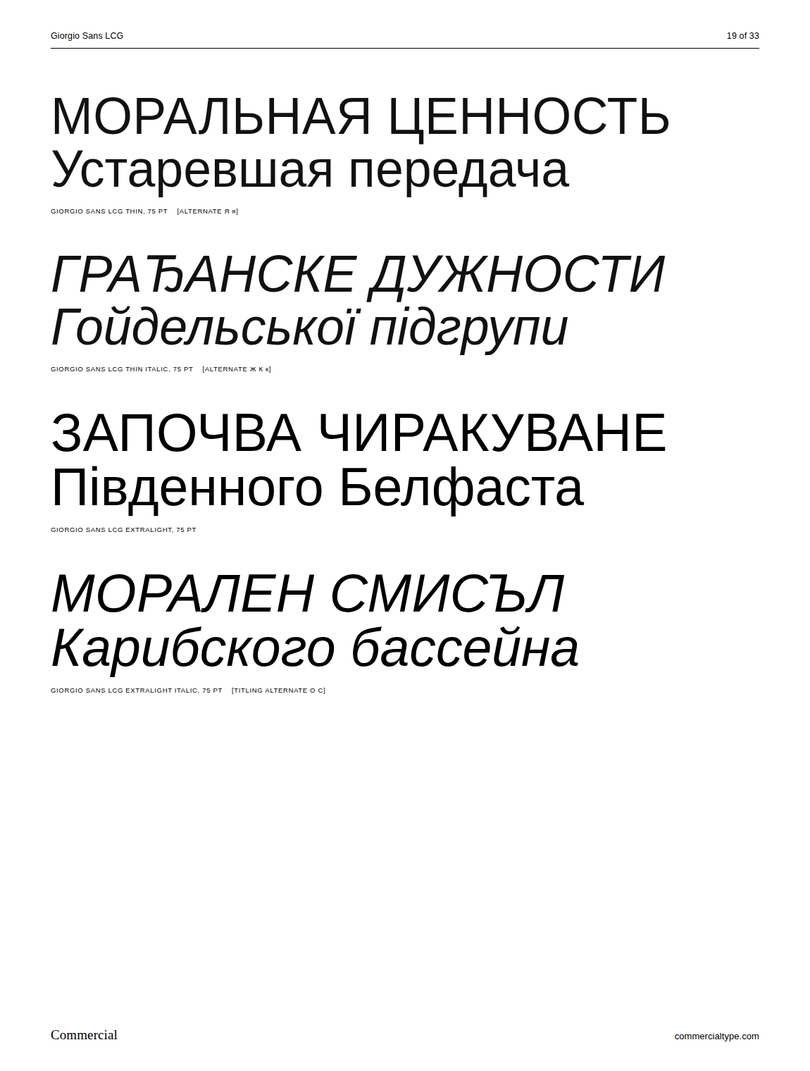Giorgio Sans LCG
19 of 33
МОРАЛЬНАЯ ЦЕННОСТЬ Устаревшая передача
Giorgio Sans LCG Thin, 75 pt [ALTERNATE Я я]
ГРАЂАНСКЕ ДУЖНОСТИ Гойдельської підгрупи
Giorgio Sans LCG Thin Italic, 75 pt [ALTERNATE Ж К к]
ЗАПОЧВА ЧИРАКУВАНЕ Південного Белфаста
Giorgio Sans LCG Extralight, 75 pt
МОРАЛЕН СМИСЪЛ Карибского бассейна
Giorgio Sans LCG Extralight Italic, 75 pt [TITLING ALTERNATE О С]
Commercial
commercialtype.com